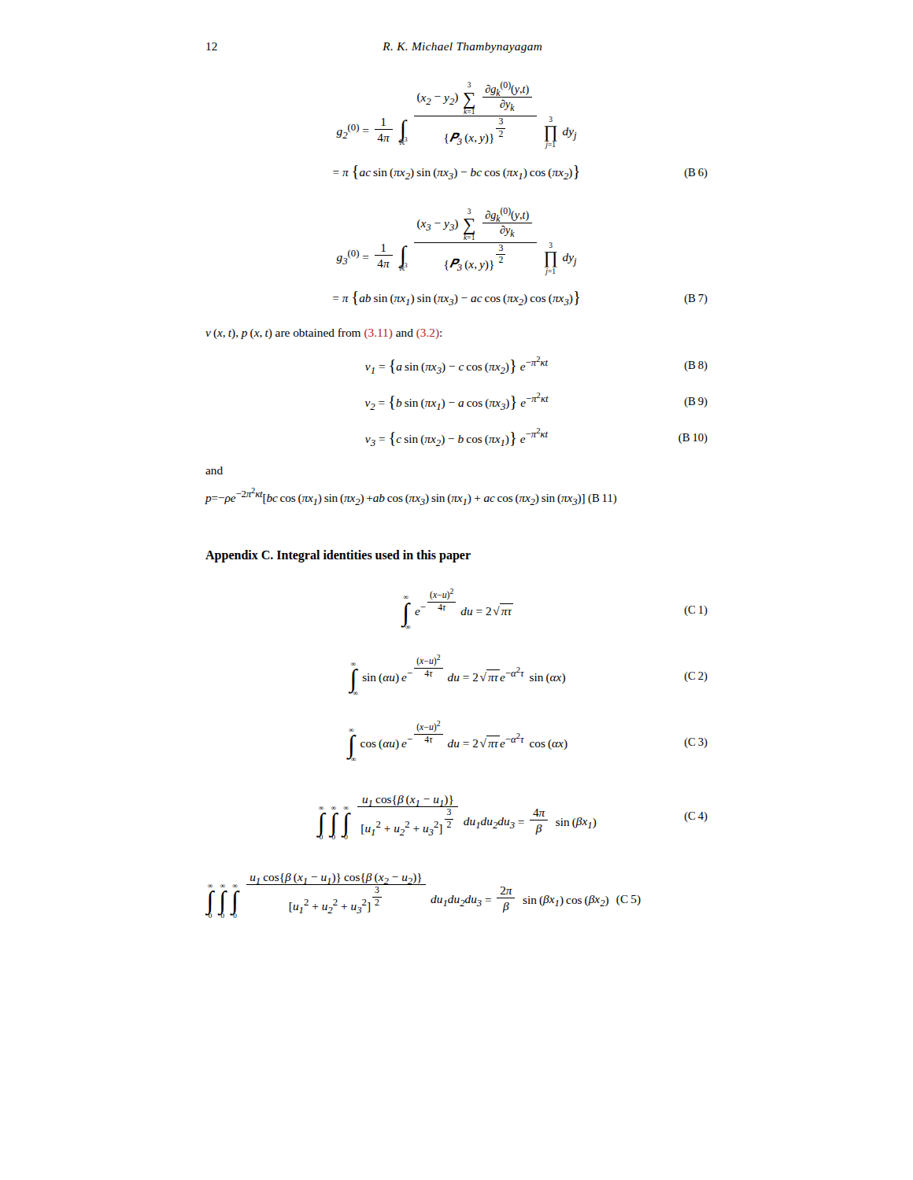12
R. K. Michael Thambynayagam
g2(0) = 14π ∫ℝ3 (x2 − y2) 3∑k=1 ∂gk(0)(y,t)∂yk {𝑷3 (x, y)}32 3∏j=1 dyj = π {ac sin (πx2) sin (πx3) − bc cos (πx1) cos (πx2)} (B 6)
g3(0) = 14π ∫ℝ3 (x3 − y3) 3∑k=1 ∂gk(0)(y,t)∂yk {𝑷3 (x, y)}32 3∏j=1 dyj = π {ab sin (πx1) sin (πx3) − ac cos (πx2) cos (πx3)} (B 7)
v (x, t), p (x, t) are obtained from (3.11) and (3.2):
v1 = {a sin (πx3) − c cos (πx2)} e−π2κt (B 8)
v2 = {b sin (πx1) − a cos (πx3)} e−π2κt (B 9)
v3 = {c sin (πx2) − b cos (πx1)} e−π2κt (B 10)
and
p=−ρe−2π2κt[bc cos (πx1) sin (πx2) +ab cos (πx3) sin (πx1) + ac cos (πx2) sin (πx3)] (B 11)
Appendix C. Integral identities used in this paper
∞∫−∞ e−(x−u)24τ du = 2√πτ (C 1)
∞∫−∞ sin (αu) e−(x−u)24τ du = 2√πτ e−α2τ  sin (αx) (C 2)
∞∫−∞ cos (αu) e−(x−u)24τ du = 2√πτ e−α2τ  cos (αx) (C 3)
∞∫0 ∞∫0 ∞∫0 u1 cos{β (x1 − u1)} [u12 + u22 + u32]32 du1du2du3 = 4π β  sin (βx1) (C 4)
∞∫0 ∞∫0 ∞∫0 u1 cos{β (x1 − u1)} cos{β (x2 − u2)} [u12 + u22 + u32]32 du1du2du3 = 2π β  sin (βx1) cos (βx2) (C 5)